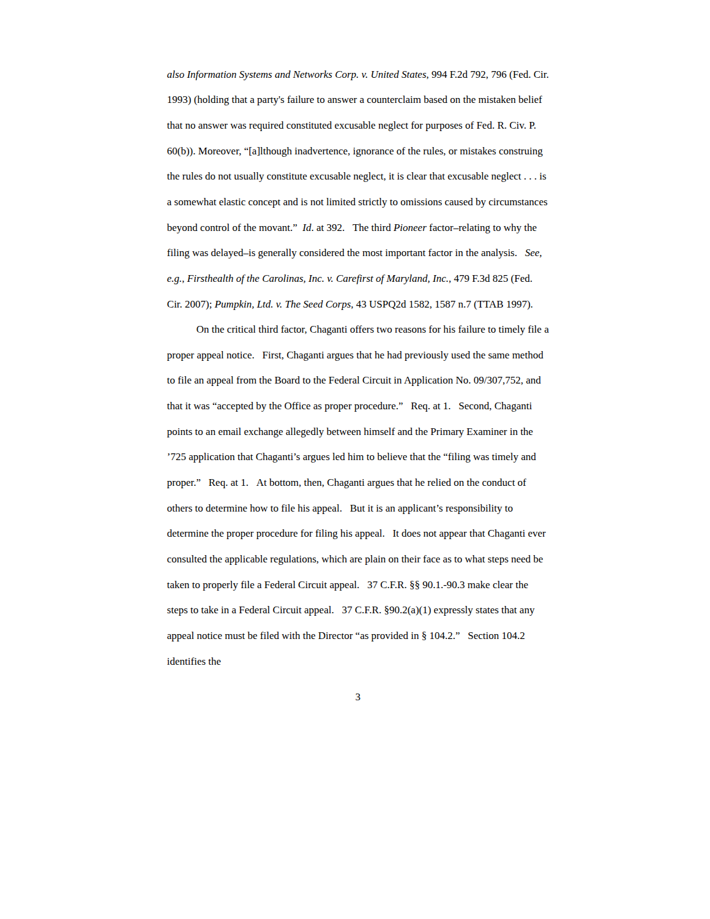also Information Systems and Networks Corp. v. United States, 994 F.2d 792, 796 (Fed. Cir. 1993) (holding that a party's failure to answer a counterclaim based on the mistaken belief that no answer was required constituted excusable neglect for purposes of Fed. R. Civ. P. 60(b)). Moreover, “[a]lthough inadvertence, ignorance of the rules, or mistakes construing the rules do not usually constitute excusable neglect, it is clear that excusable neglect . . . is a somewhat elastic concept and is not limited strictly to omissions caused by circumstances beyond control of the movant.” Id. at 392. The third Pioneer factor–relating to why the filing was delayed–is generally considered the most important factor in the analysis. See, e.g., Firsthealth of the Carolinas, Inc. v. Carefirst of Maryland, Inc., 479 F.3d 825 (Fed. Cir. 2007); Pumpkin, Ltd. v. The Seed Corps, 43 USPQ2d 1582, 1587 n.7 (TTAB 1997).
On the critical third factor, Chaganti offers two reasons for his failure to timely file a proper appeal notice. First, Chaganti argues that he had previously used the same method to file an appeal from the Board to the Federal Circuit in Application No. 09/307,752, and that it was “accepted by the Office as proper procedure.” Req. at 1. Second, Chaganti points to an email exchange allegedly between himself and the Primary Examiner in the ’725 application that Chaganti’s argues led him to believe that the “filing was timely and proper.” Req. at 1. At bottom, then, Chaganti argues that he relied on the conduct of others to determine how to file his appeal. But it is an applicant’s responsibility to determine the proper procedure for filing his appeal. It does not appear that Chaganti ever consulted the applicable regulations, which are plain on their face as to what steps need be taken to properly file a Federal Circuit appeal. 37 C.F.R. §§ 90.1.-90.3 make clear the steps to take in a Federal Circuit appeal. 37 C.F.R. §90.2(a)(1) expressly states that any appeal notice must be filed with the Director “as provided in § 104.2.” Section 104.2 identifies the
3